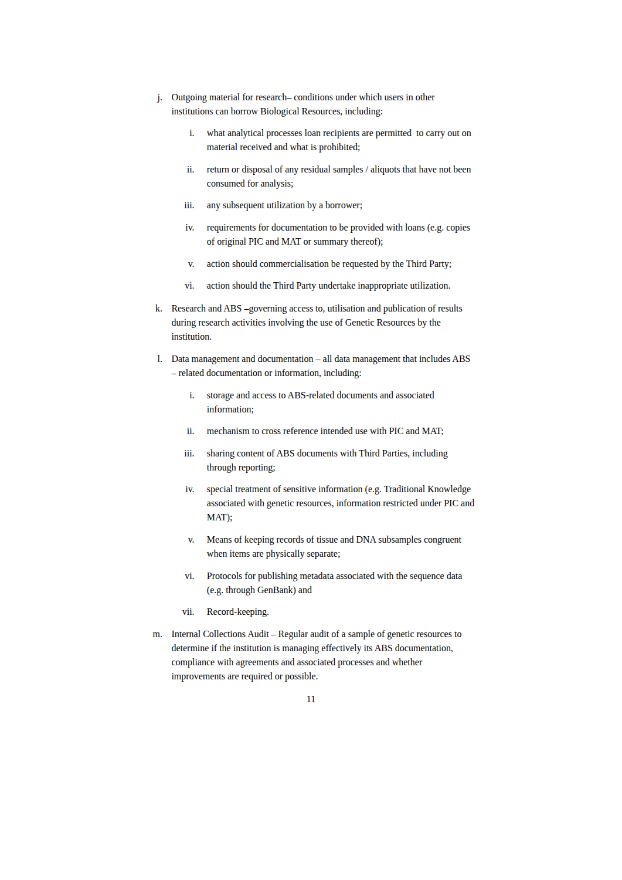Outgoing material for research– conditions under which users in other institutions can borrow Biological Resources, including:
what analytical processes loan recipients are permitted to carry out on material received and what is prohibited;
return or disposal of any residual samples / aliquots that have not been consumed for analysis;
any subsequent utilization by a borrower;
requirements for documentation to be provided with loans (e.g. copies of original PIC and MAT or summary thereof);
action should commercialisation be requested by the Third Party;
action should the Third Party undertake inappropriate utilization.
Research and ABS –governing access to, utilisation and publication of results during research activities involving the use of Genetic Resources by the institution.
Data management and documentation – all data management that includes ABS – related documentation or information, including:
storage and access to ABS-related documents and associated information;
mechanism to cross reference intended use with PIC and MAT;
sharing content of ABS documents with Third Parties, including through reporting;
special treatment of sensitive information (e.g. Traditional Knowledge associated with genetic resources, information restricted under PIC and MAT);
Means of keeping records of tissue and DNA subsamples congruent when items are physically separate;
Protocols for publishing metadata associated with the sequence data (e.g. through GenBank) and
Record-keeping.
Internal Collections Audit – Regular audit of a sample of genetic resources to determine if the institution is managing effectively its ABS documentation, compliance with agreements and associated processes and whether improvements are required or possible.
11